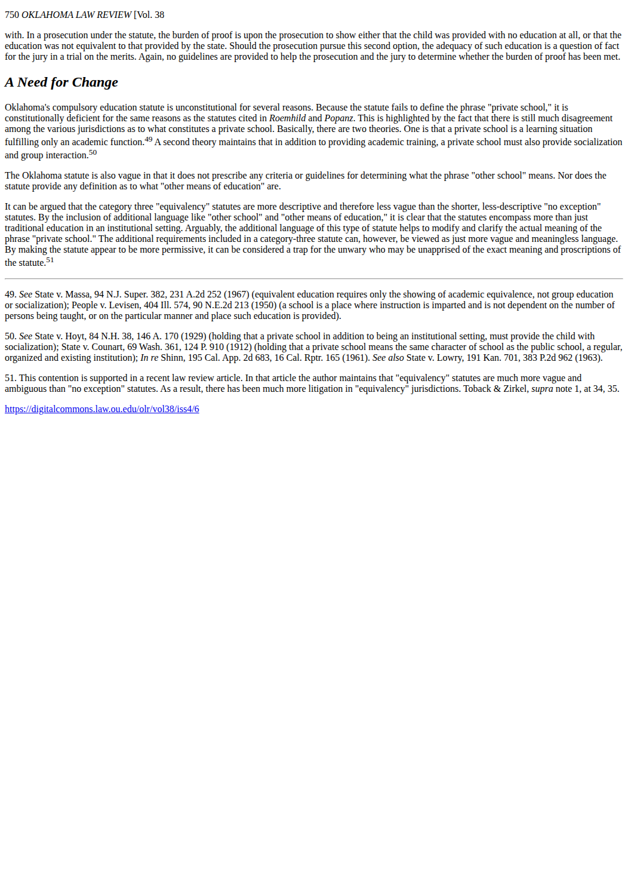750 OKLAHOMA LAW REVIEW [Vol. 38
with. In a prosecution under the statute, the burden of proof is upon the prosecution to show either that the child was provided with no education at all, or that the education was not equivalent to that provided by the state. Should the prosecution pursue this second option, the adequacy of such education is a question of fact for the jury in a trial on the merits. Again, no guidelines are provided to help the prosecution and the jury to determine whether the burden of proof has been met.
A Need for Change
Oklahoma's compulsory education statute is unconstitutional for several reasons. Because the statute fails to define the phrase "private school," it is constitutionally deficient for the same reasons as the statutes cited in Roemhild and Popanz. This is highlighted by the fact that there is still much disagreement among the various jurisdictions as to what constitutes a private school. Basically, there are two theories. One is that a private school is a learning situation fulfilling only an academic function.49 A second theory maintains that in addition to providing academic training, a private school must also provide socialization and group interaction.50
The Oklahoma statute is also vague in that it does not prescribe any criteria or guidelines for determining what the phrase "other school" means. Nor does the statute provide any definition as to what "other means of education" are.
It can be argued that the category three "equivalency" statutes are more descriptive and therefore less vague than the shorter, less-descriptive "no exception" statutes. By the inclusion of additional language like "other school" and "other means of education," it is clear that the statutes encompass more than just traditional education in an institutional setting. Arguably, the additional language of this type of statute helps to modify and clarify the actual meaning of the phrase "private school." The additional requirements included in a category-three statute can, however, be viewed as just more vague and meaningless language. By making the statute appear to be more permissive, it can be considered a trap for the unwary who may be unapprised of the exact meaning and proscriptions of the statute.51
49. See State v. Massa, 94 N.J. Super. 382, 231 A.2d 252 (1967) (equivalent education requires only the showing of academic equivalence, not group education or socialization); People v. Levisen, 404 Ill. 574, 90 N.E.2d 213 (1950) (a school is a place where instruction is imparted and is not dependent on the number of persons being taught, or on the particular manner and place such education is provided).
50. See State v. Hoyt, 84 N.H. 38, 146 A. 170 (1929) (holding that a private school in addition to being an institutional setting, must provide the child with socialization); State v. Counart, 69 Wash. 361, 124 P. 910 (1912) (holding that a private school means the same character of school as the public school, a regular, organized and existing institution); In re Shinn, 195 Cal. App. 2d 683, 16 Cal. Rptr. 165 (1961). See also State v. Lowry, 191 Kan. 701, 383 P.2d 962 (1963).
51. This contention is supported in a recent law review article. In that article the author maintains that "equivalency" statutes are much more vague and ambiguous than "no exception" statutes. As a result, there has been much more litigation in "equivalency" jurisdictions. Toback & Zirkel, supra note 1, at 34, 35.
https://digitalcommons.law.ou.edu/olr/vol38/iss4/6